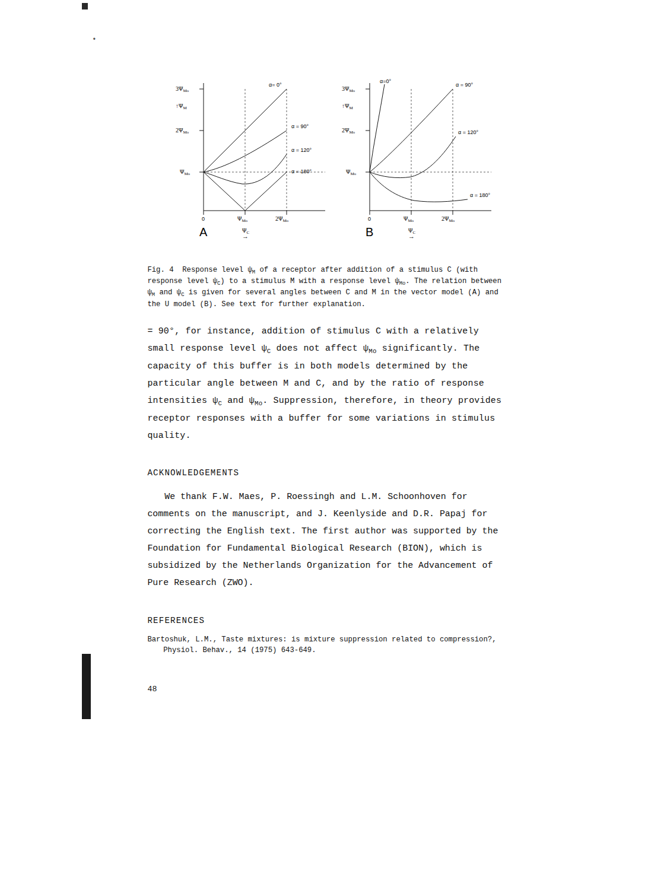•
3ΨMo 2ΨMo ΨMo ↑ΨM 0 ΨMo 2ΨMo ΨC → α= 0° α = 90° α = 120° α = 180° A 3ΨMo 2ΨMo ΨMo ↑ΨM 0 ΨMo 2ΨMo ΨC → α=0° α = 90° α = 120° α = 180° B
Fig. 4 Response level ψM of a receptor after addition of a stimulus C (with response level ψC) to a stimulus M with a response level ψMo. The relation between ψM and ψC is given for several angles between C and M in the vector model (A) and the U model (B). See text for further explanation.
= 90°, for instance, addition of stimulus C with a relatively small response level ψC does not affect ψMo significantly. The capacity of this buffer is in both models determined by the particular angle between M and C, and by the ratio of response intensities ψC and ψMo. Suppression, therefore, in theory provides receptor responses with a buffer for some variations in stimulus quality.
ACKNOWLEDGEMENTS
We thank F.W. Maes, P. Roessingh and L.M. Schoonhoven for comments on the manuscript, and J. Keenlyside and D.R. Papaj for correcting the English text. The first author was supported by the Foundation for Fundamental Biological Research (BION), which is subsidized by the Netherlands Organization for the Advancement of Pure Research (ZWO).
REFERENCES
Bartoshuk, L.M., Taste mixtures: is mixture suppression related to compression?, Physiol. Behav., 14 (1975) 643-649.
48